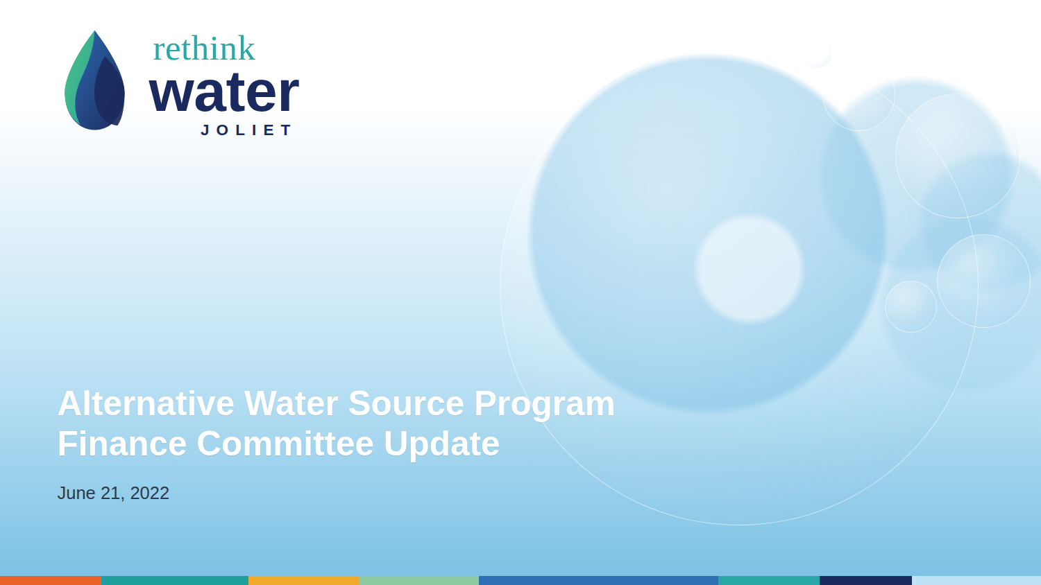rethink water JOLIET
Alternative Water Source Program
Finance Committee Update
June 21, 2022